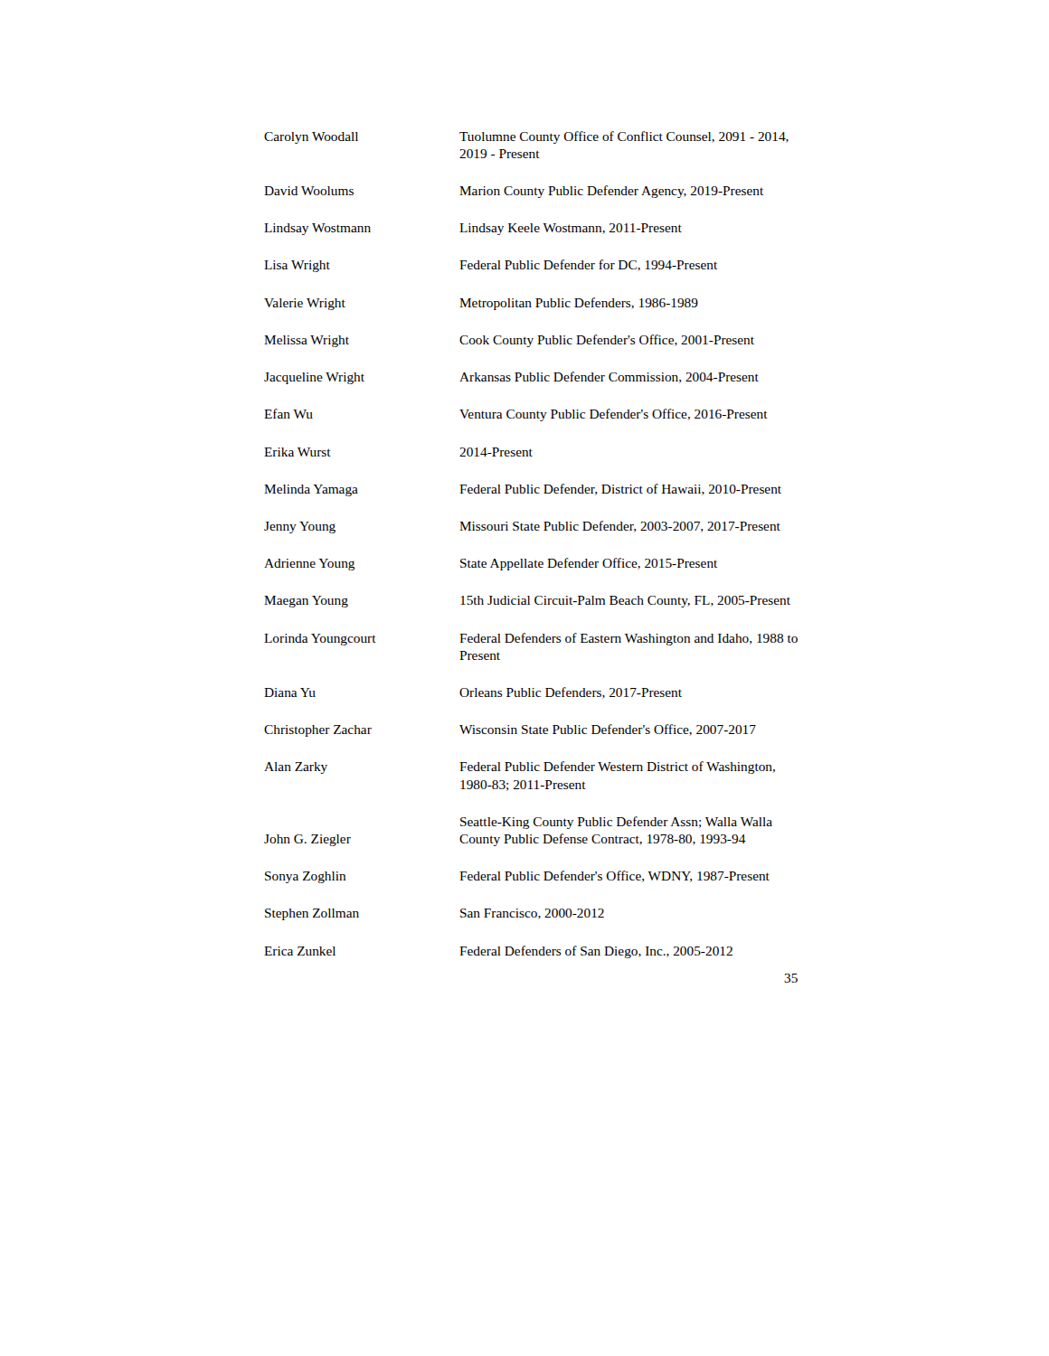| Carolyn Woodall | Tuolumne County Office of Conflict Counsel, 2091 - 2014, 2019 - Present |
| David Woolums | Marion County Public Defender Agency, 2019-Present |
| Lindsay Wostmann | Lindsay Keele Wostmann, 2011-Present |
| Lisa Wright | Federal Public Defender for DC, 1994-Present |
| Valerie Wright | Metropolitan Public Defenders, 1986-1989 |
| Melissa Wright | Cook County Public Defender's Office, 2001-Present |
| Jacqueline Wright | Arkansas Public Defender Commission, 2004-Present |
| Efan Wu | Ventura County Public Defender's Office, 2016-Present |
| Erika Wurst | 2014-Present |
| Melinda Yamaga | Federal Public Defender, District of Hawaii, 2010-Present |
| Jenny Young | Missouri State Public Defender, 2003-2007, 2017-Present |
| Adrienne Young | State Appellate Defender Office, 2015-Present |
| Maegan Young | 15th Judicial Circuit-Palm Beach County, FL, 2005-Present |
| Lorinda Youngcourt | Federal Defenders of Eastern Washington and Idaho, 1988 to Present |
| Diana Yu | Orleans Public Defenders, 2017-Present |
| Christopher Zachar | Wisconsin State Public Defender's Office, 2007-2017 |
| Alan Zarky | Federal Public Defender Western District of Washington, 1980-83; 2011-Present |
| John G. Ziegler | Seattle-King County Public Defender Assn; Walla Walla County Public Defense Contract, 1978-80, 1993-94 |
| Sonya Zoghlin | Federal Public Defender's Office, WDNY, 1987-Present |
| Stephen Zollman | San Francisco, 2000-2012 |
| Erica Zunkel | Federal Defenders of San Diego, Inc., 2005-2012 |
35